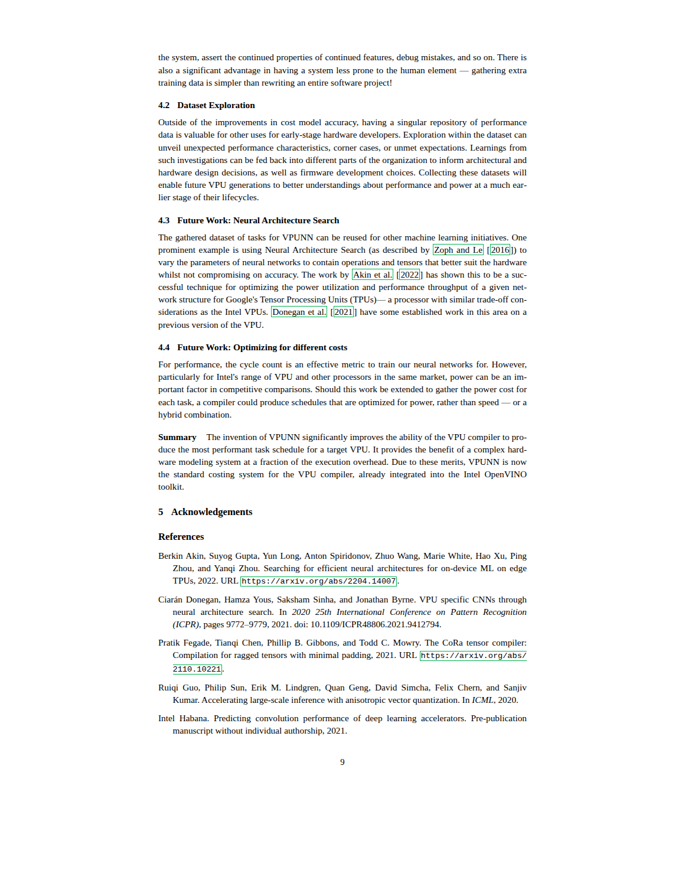the system, assert the continued properties of continued features, debug mistakes, and so on. There is also a significant advantage in having a system less prone to the human element — gathering extra training data is simpler than rewriting an entire software project!
4.2 Dataset Exploration
Outside of the improvements in cost model accuracy, having a singular repository of performance data is valuable for other uses for early-stage hardware developers. Exploration within the dataset can unveil unexpected performance characteristics, corner cases, or unmet expectations. Learnings from such investigations can be fed back into different parts of the organization to inform architectural and hardware design decisions, as well as firmware development choices. Collecting these datasets will enable future VPU generations to better understandings about performance and power at a much earlier stage of their lifecycles.
4.3 Future Work: Neural Architecture Search
The gathered dataset of tasks for VPUNN can be reused for other machine learning initiatives. One prominent example is using Neural Architecture Search (as described by Zoph and Le [2016]) to vary the parameters of neural networks to contain operations and tensors that better suit the hardware whilst not compromising on accuracy. The work by Akin et al. [2022] has shown this to be a successful technique for optimizing the power utilization and performance throughput of a given network structure for Google's Tensor Processing Units (TPUs)— a processor with similar trade-off considerations as the Intel VPUs. Donegan et al. [2021] have some established work in this area on a previous version of the VPU.
4.4 Future Work: Optimizing for different costs
For performance, the cycle count is an effective metric to train our neural networks for. However, particularly for Intel's range of VPU and other processors in the same market, power can be an important factor in competitive comparisons. Should this work be extended to gather the power cost for each task, a compiler could produce schedules that are optimized for power, rather than speed — or a hybrid combination.
Summary The invention of VPUNN significantly improves the ability of the VPU compiler to produce the most performant task schedule for a target VPU. It provides the benefit of a complex hardware modeling system at a fraction of the execution overhead. Due to these merits, VPUNN is now the standard costing system for the VPU compiler, already integrated into the Intel OpenVINO toolkit.
5 Acknowledgements
References
Berkin Akin, Suyog Gupta, Yun Long, Anton Spiridonov, Zhuo Wang, Marie White, Hao Xu, Ping Zhou, and Yanqi Zhou. Searching for efficient neural architectures for on-device ML on edge TPUs, 2022. URL https://arxiv.org/abs/2204.14007.
Ciarán Donegan, Hamza Yous, Saksham Sinha, and Jonathan Byrne. VPU specific CNNs through neural architecture search. In 2020 25th International Conference on Pattern Recognition (ICPR), pages 9772–9779, 2021. doi: 10.1109/ICPR48806.2021.9412794.
Pratik Fegade, Tianqi Chen, Phillip B. Gibbons, and Todd C. Mowry. The CoRa tensor compiler: Compilation for ragged tensors with minimal padding, 2021. URL https://arxiv.org/abs/2110.10221.
Ruiqi Guo, Philip Sun, Erik M. Lindgren, Quan Geng, David Simcha, Felix Chern, and Sanjiv Kumar. Accelerating large-scale inference with anisotropic vector quantization. In ICML, 2020.
Intel Habana. Predicting convolution performance of deep learning accelerators. Pre-publication manuscript without individual authorship, 2021.
9